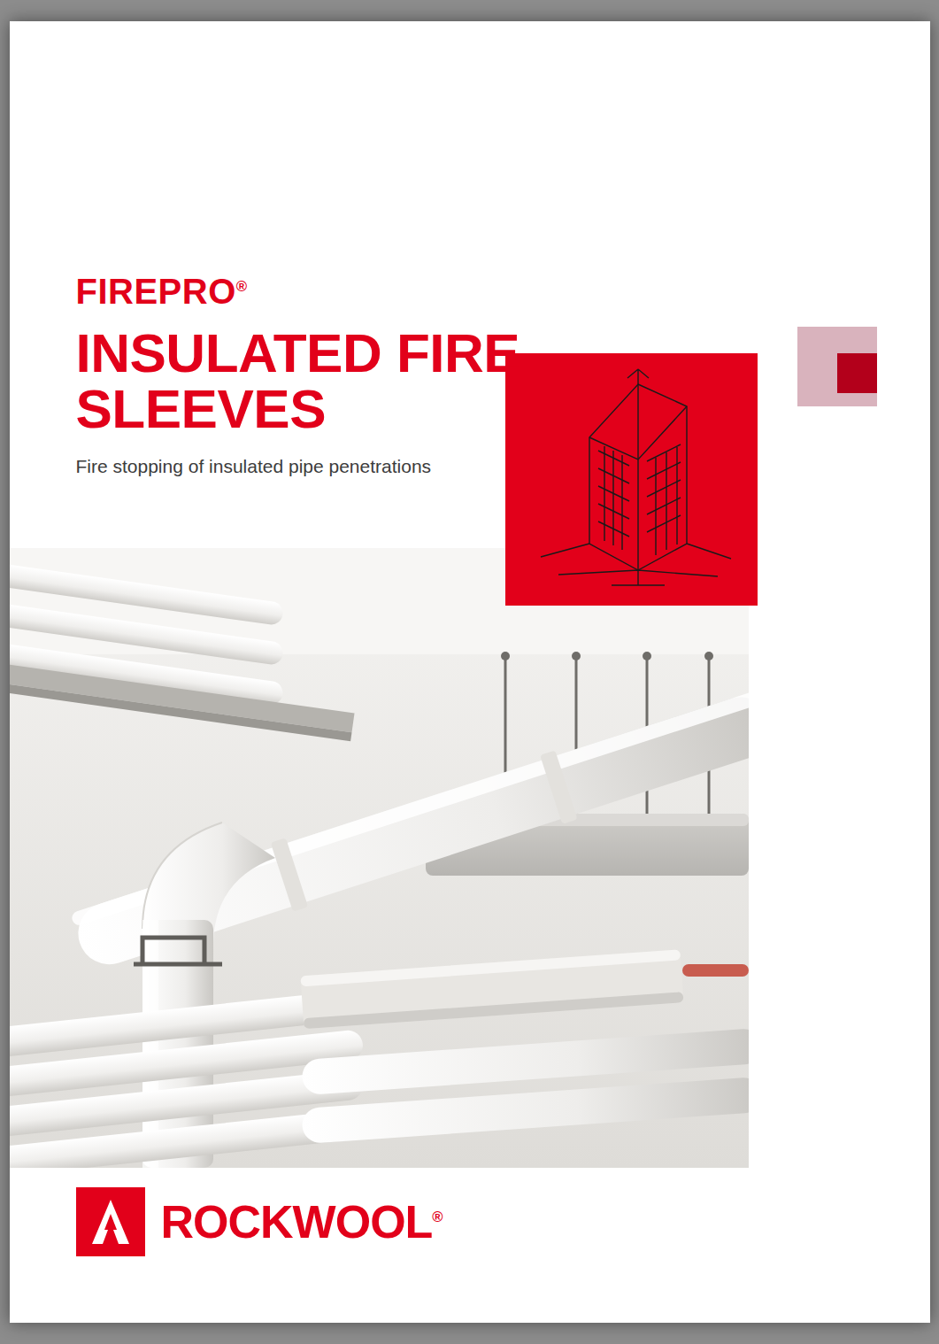FIREPRO®
INSULATED FIRE
SLEEVES
Fire stopping of insulated pipe penetrations
ROCKWOOL®